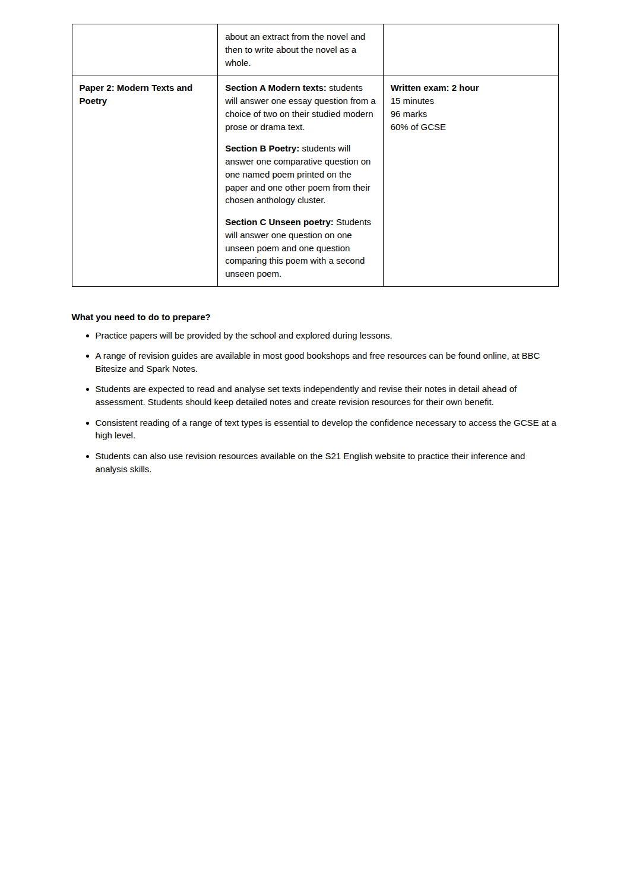| | about an extract from the novel and then to write about the novel as a whole. | |
| Paper 2: Modern Texts and Poetry | Section A Modern texts: students will answer one essay question from a choice of two on their studied modern prose or drama text. Section B Poetry: students will answer one comparative question on one named poem printed on the paper and one other poem from their chosen anthology cluster. Section C Unseen poetry: Students will answer one question on one unseen poem and one question comparing this poem with a second unseen poem. | Written exam: 2 hour 15 minutes 96 marks 60% of GCSE |
What you need to do to prepare?
Practice papers will be provided by the school and explored during lessons.
A range of revision guides are available in most good bookshops and free resources can be found online, at BBC Bitesize and Spark Notes.
Students are expected to read and analyse set texts independently and revise their notes in detail ahead of assessment. Students should keep detailed notes and create revision resources for their own benefit.
Consistent reading of a range of text types is essential to develop the confidence necessary to access the GCSE at a high level.
Students can also use revision resources available on the S21 English website to practice their inference and analysis skills.